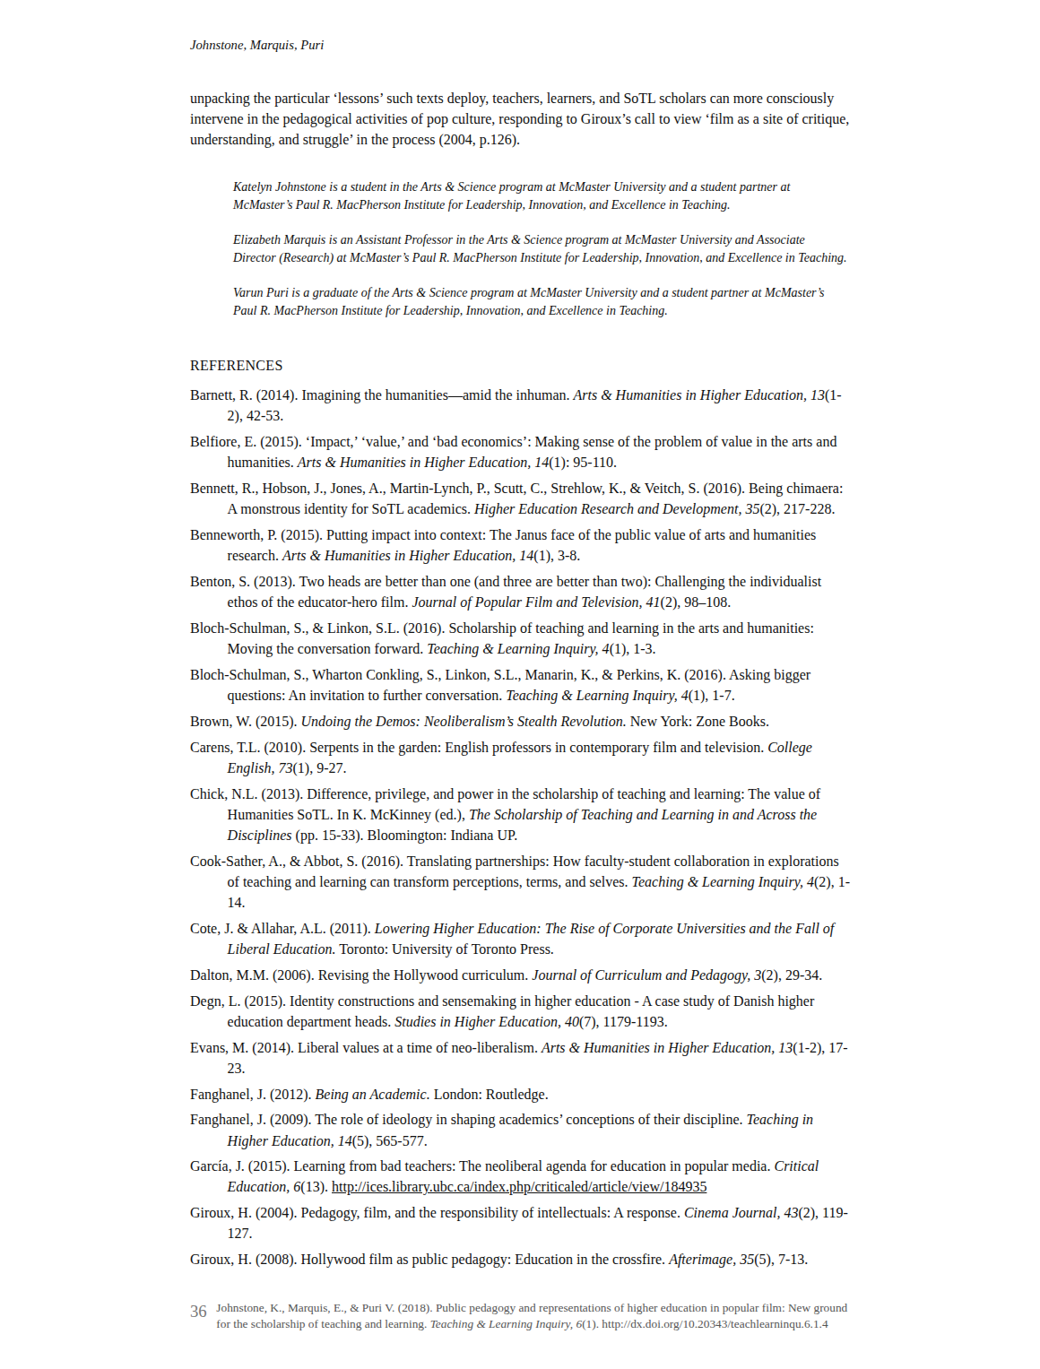Johnstone, Marquis, Puri
unpacking the particular ‘lessons’ such texts deploy, teachers, learners, and SoTL scholars can more consciously intervene in the pedagogical activities of pop culture, responding to Giroux’s call to view ‘film as a site of critique, understanding, and struggle’ in the process (2004, p.126).
Katelyn Johnstone is a student in the Arts & Science program at McMaster University and a student partner at McMaster’s Paul R. MacPherson Institute for Leadership, Innovation, and Excellence in Teaching.
Elizabeth Marquis is an Assistant Professor in the Arts & Science program at McMaster University and Associate Director (Research) at McMaster’s Paul R. MacPherson Institute for Leadership, Innovation, and Excellence in Teaching.
Varun Puri is a graduate of the Arts & Science program at McMaster University and a student partner at McMaster’s Paul R. MacPherson Institute for Leadership, Innovation, and Excellence in Teaching.
REFERENCES
Barnett, R. (2014). Imagining the humanities—amid the inhuman. Arts & Humanities in Higher Education, 13(1-2), 42-53.
Belfiore, E. (2015). ‘Impact,’ ‘value,’ and ‘bad economics’: Making sense of the problem of value in the arts and humanities. Arts & Humanities in Higher Education, 14(1): 95-110.
Bennett, R., Hobson, J., Jones, A., Martin-Lynch, P., Scutt, C., Strehlow, K., & Veitch, S. (2016). Being chimaera: A monstrous identity for SoTL academics. Higher Education Research and Development, 35(2), 217-228.
Benneworth, P. (2015). Putting impact into context: The Janus face of the public value of arts and humanities research. Arts & Humanities in Higher Education, 14(1), 3-8.
Benton, S. (2013). Two heads are better than one (and three are better than two): Challenging the individualist ethos of the educator-hero film. Journal of Popular Film and Television, 41(2), 98–108.
Bloch-Schulman, S., & Linkon, S.L. (2016). Scholarship of teaching and learning in the arts and humanities: Moving the conversation forward. Teaching & Learning Inquiry, 4(1), 1-3.
Bloch-Schulman, S., Wharton Conkling, S., Linkon, S.L., Manarin, K., & Perkins, K. (2016). Asking bigger questions: An invitation to further conversation. Teaching & Learning Inquiry, 4(1), 1-7.
Brown, W. (2015). Undoing the Demos: Neoliberalism’s Stealth Revolution. New York: Zone Books.
Carens, T.L. (2010). Serpents in the garden: English professors in contemporary film and television. College English, 73(1), 9-27.
Chick, N.L. (2013). Difference, privilege, and power in the scholarship of teaching and learning: The value of Humanities SoTL. In K. McKinney (ed.), The Scholarship of Teaching and Learning in and Across the Disciplines (pp. 15-33). Bloomington: Indiana UP.
Cook-Sather, A., & Abbot, S. (2016). Translating partnerships: How faculty-student collaboration in explorations of teaching and learning can transform perceptions, terms, and selves. Teaching & Learning Inquiry, 4(2), 1-14.
Cote, J. & Allahar, A.L. (2011). Lowering Higher Education: The Rise of Corporate Universities and the Fall of Liberal Education. Toronto: University of Toronto Press.
Dalton, M.M. (2006). Revising the Hollywood curriculum. Journal of Curriculum and Pedagogy, 3(2), 29-34.
Degn, L. (2015). Identity constructions and sensemaking in higher education - A case study of Danish higher education department heads. Studies in Higher Education, 40(7), 1179-1193.
Evans, M. (2014). Liberal values at a time of neo-liberalism. Arts & Humanities in Higher Education, 13(1-2), 17-23.
Fanghanel, J. (2012). Being an Academic. London: Routledge.
Fanghanel, J. (2009). The role of ideology in shaping academics’ conceptions of their discipline. Teaching in Higher Education, 14(5), 565-577.
García, J. (2015). Learning from bad teachers: The neoliberal agenda for education in popular media. Critical Education, 6(13). http://ices.library.ubc.ca/index.php/criticaled/article/view/184935
Giroux, H. (2004). Pedagogy, film, and the responsibility of intellectuals: A response. Cinema Journal, 43(2), 119-127.
Giroux, H. (2008). Hollywood film as public pedagogy: Education in the crossfire. Afterimage, 35(5), 7-13.
36 Johnstone, K., Marquis, E., & Puri V. (2018). Public pedagogy and representations of higher education in popular film: New ground for the scholarship of teaching and learning. Teaching & Learning Inquiry, 6(1). http://dx.doi.org/10.20343/teachlearninqu.6.1.4